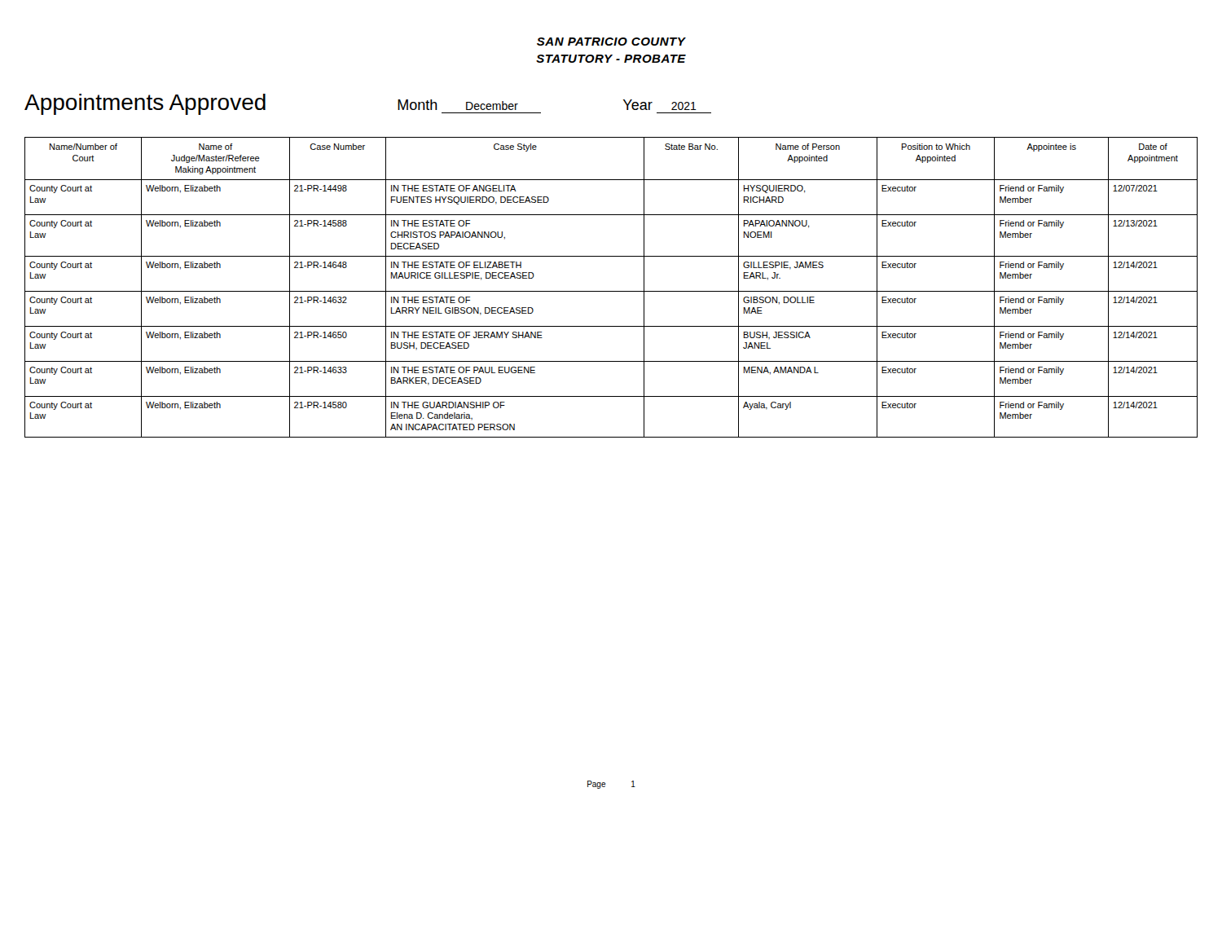SAN PATRICIO COUNTY
STATUTORY - PROBATE
Appointments Approved
Month December
Year 2021
| Name/Number of Court | Name of Judge/Master/Referee Making Appointment | Case Number | Case Style | State Bar No. | Name of Person Appointed | Position to Which Appointed | Appointee is | Date of Appointment |
| --- | --- | --- | --- | --- | --- | --- | --- | --- |
| County Court at Law | Welborn, Elizabeth | 21-PR-14498 | IN THE ESTATE OF ANGELITA FUENTES HYSQUIERDO, DECEASED | | HYSQUIERDO, RICHARD | Executor | Friend or Family Member | 12/07/2021 |
| County Court at Law | Welborn, Elizabeth | 21-PR-14588 | IN THE ESTATE OF CHRISTOS PAPAIOANNOU, DECEASED | | PAPAIOANNOU, NOEMI | Executor | Friend or Family Member | 12/13/2021 |
| County Court at Law | Welborn, Elizabeth | 21-PR-14648 | IN THE ESTATE OF ELIZABETH MAURICE GILLESPIE, DECEASED | | GILLESPIE, JAMES EARL, Jr. | Executor | Friend or Family Member | 12/14/2021 |
| County Court at Law | Welborn, Elizabeth | 21-PR-14632 | IN THE ESTATE OF LARRY NEIL GIBSON, DECEASED | | GIBSON, DOLLIE MAE | Executor | Friend or Family Member | 12/14/2021 |
| County Court at Law | Welborn, Elizabeth | 21-PR-14650 | IN THE ESTATE OF JERAMY SHANE BUSH, DECEASED | | BUSH, JESSICA JANEL | Executor | Friend or Family Member | 12/14/2021 |
| County Court at Law | Welborn, Elizabeth | 21-PR-14633 | IN THE ESTATE OF PAUL EUGENE BARKER, DECEASED | | MENA, AMANDA L | Executor | Friend or Family Member | 12/14/2021 |
| County Court at Law | Welborn, Elizabeth | 21-PR-14580 | IN THE GUARDIANSHIP OF Elena D. Candelaria, AN INCAPACITATED PERSON | | Ayala, Caryl | Executor | Friend or Family Member | 12/14/2021 |
Page 1